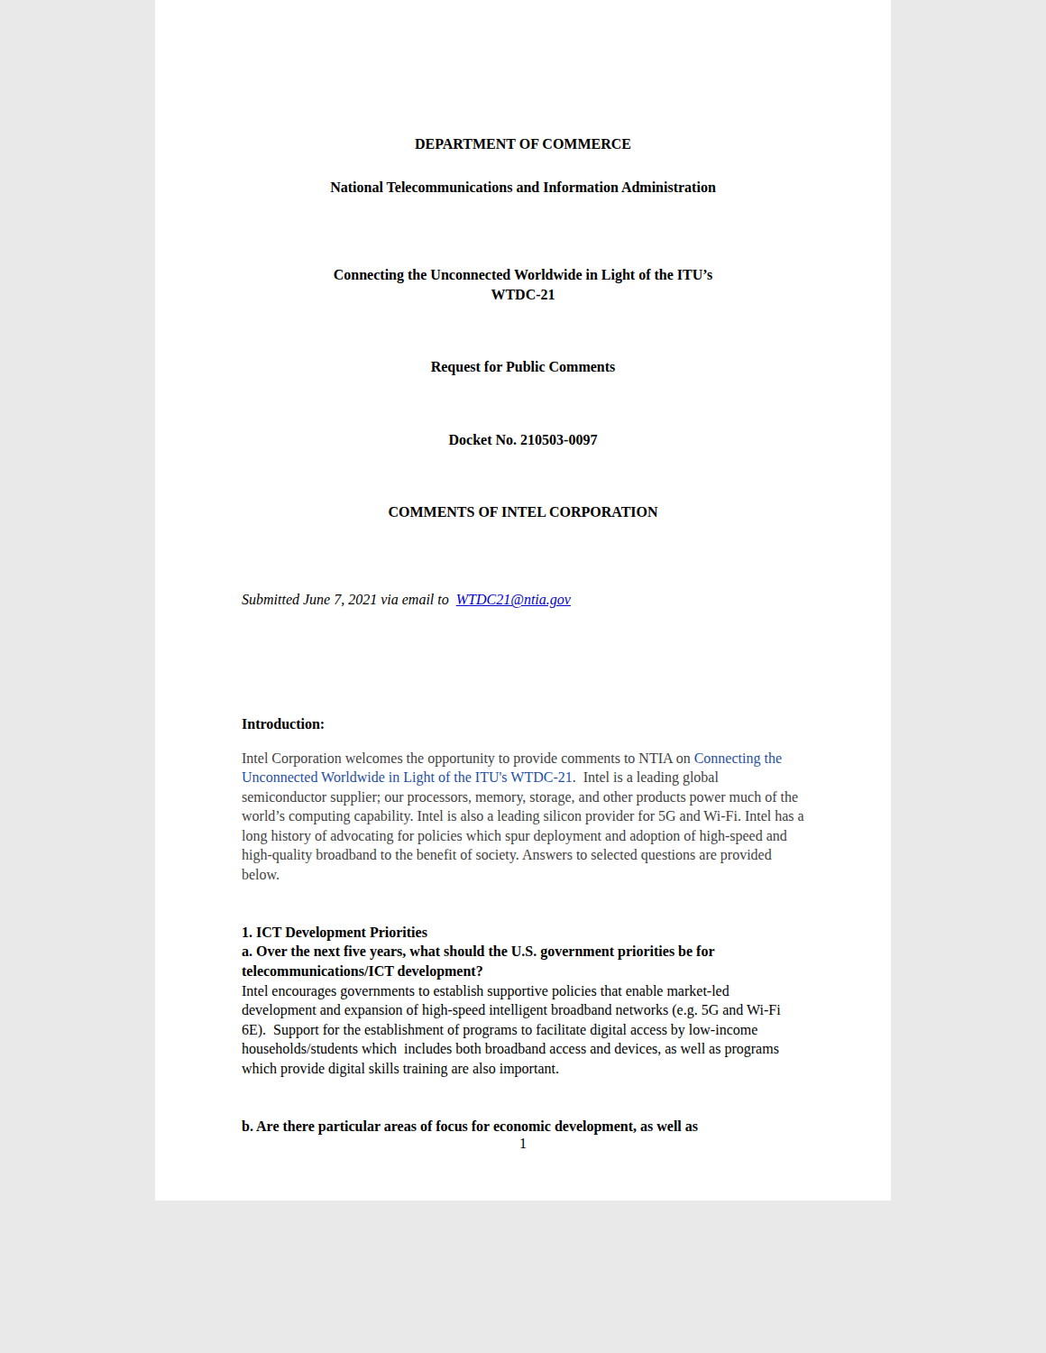DEPARTMENT OF COMMERCE
National Telecommunications and Information Administration
Connecting the Unconnected Worldwide in Light of the ITU’s
WTDC-21
Request for Public Comments
Docket No. 210503-0097
COMMENTS OF INTEL CORPORATION
Submitted June 7, 2021 via email to WTDC21@ntia.gov
Introduction:
Intel Corporation welcomes the opportunity to provide comments to NTIA on Connecting the Unconnected Worldwide in Light of the ITU's WTDC-21. Intel is a leading global semiconductor supplier; our processors, memory, storage, and other products power much of the world’s computing capability. Intel is also a leading silicon provider for 5G and Wi-Fi. Intel has a long history of advocating for policies which spur deployment and adoption of high-speed and high-quality broadband to the benefit of society. Answers to selected questions are provided below.
1. ICT Development Priorities
a. Over the next five years, what should the U.S. government priorities be for telecommunications/ICT development?
Intel encourages governments to establish supportive policies that enable market-led development and expansion of high-speed intelligent broadband networks (e.g. 5G and Wi-Fi 6E). Support for the establishment of programs to facilitate digital access by low-income households/students which includes both broadband access and devices, as well as programs which provide digital skills training are also important.
b. Are there particular areas of focus for economic development, as well as
1